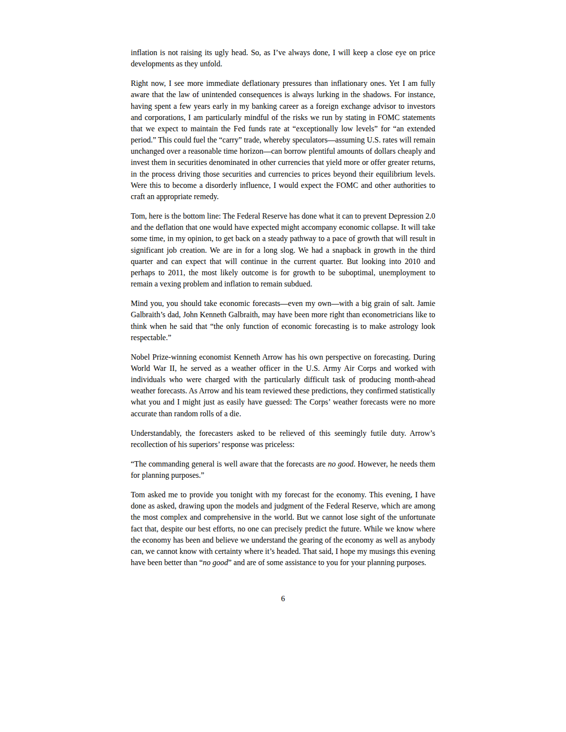inflation is not raising its ugly head. So, as I’ve always done, I will keep a close eye on price developments as they unfold.
Right now, I see more immediate deflationary pressures than inflationary ones. Yet I am fully aware that the law of unintended consequences is always lurking in the shadows. For instance, having spent a few years early in my banking career as a foreign exchange advisor to investors and corporations, I am particularly mindful of the risks we run by stating in FOMC statements that we expect to maintain the Fed funds rate at “exceptionally low levels” for “an extended period.” This could fuel the “carry” trade, whereby speculators—assuming U.S. rates will remain unchanged over a reasonable time horizon—can borrow plentiful amounts of dollars cheaply and invest them in securities denominated in other currencies that yield more or offer greater returns, in the process driving those securities and currencies to prices beyond their equilibrium levels. Were this to become a disorderly influence, I would expect the FOMC and other authorities to craft an appropriate remedy.
Tom, here is the bottom line: The Federal Reserve has done what it can to prevent Depression 2.0 and the deflation that one would have expected might accompany economic collapse. It will take some time, in my opinion, to get back on a steady pathway to a pace of growth that will result in significant job creation. We are in for a long slog. We had a snapback in growth in the third quarter and can expect that will continue in the current quarter. But looking into 2010 and perhaps to 2011, the most likely outcome is for growth to be suboptimal, unemployment to remain a vexing problem and inflation to remain subdued.
Mind you, you should take economic forecasts—even my own—with a big grain of salt. Jamie Galbraith’s dad, John Kenneth Galbraith, may have been more right than econometricians like to think when he said that “the only function of economic forecasting is to make astrology look respectable.”
Nobel Prize-winning economist Kenneth Arrow has his own perspective on forecasting. During World War II, he served as a weather officer in the U.S. Army Air Corps and worked with individuals who were charged with the particularly difficult task of producing month-ahead weather forecasts. As Arrow and his team reviewed these predictions, they confirmed statistically what you and I might just as easily have guessed: The Corps’ weather forecasts were no more accurate than random rolls of a die.
Understandably, the forecasters asked to be relieved of this seemingly futile duty. Arrow’s recollection of his superiors’ response was priceless:
“The commanding general is well aware that the forecasts are no good. However, he needs them for planning purposes.”
Tom asked me to provide you tonight with my forecast for the economy. This evening, I have done as asked, drawing upon the models and judgment of the Federal Reserve, which are among the most complex and comprehensive in the world. But we cannot lose sight of the unfortunate fact that, despite our best efforts, no one can precisely predict the future. While we know where the economy has been and believe we understand the gearing of the economy as well as anybody can, we cannot know with certainty where it’s headed. That said, I hope my musings this evening have been better than “no good” and are of some assistance to you for your planning purposes.
6